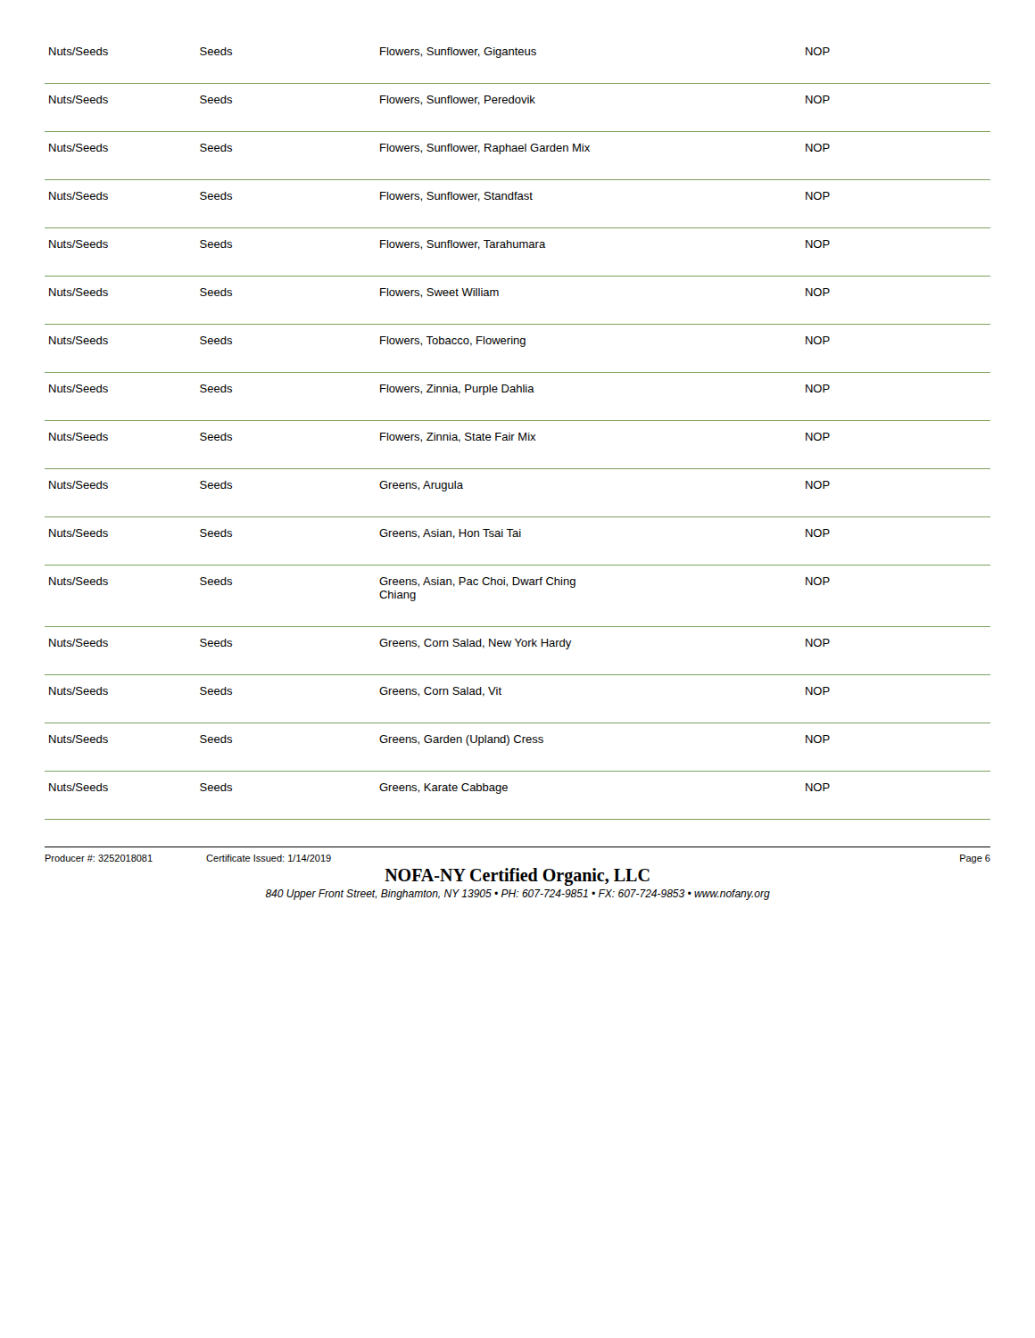| Nuts/Seeds | Seeds | Flowers, Sunflower, Giganteus | NOP |
| Nuts/Seeds | Seeds | Flowers, Sunflower, Peredovik | NOP |
| Nuts/Seeds | Seeds | Flowers, Sunflower, Raphael Garden Mix | NOP |
| Nuts/Seeds | Seeds | Flowers, Sunflower, Standfast | NOP |
| Nuts/Seeds | Seeds | Flowers, Sunflower, Tarahumara | NOP |
| Nuts/Seeds | Seeds | Flowers, Sweet William | NOP |
| Nuts/Seeds | Seeds | Flowers, Tobacco, Flowering | NOP |
| Nuts/Seeds | Seeds | Flowers, Zinnia, Purple Dahlia | NOP |
| Nuts/Seeds | Seeds | Flowers, Zinnia, State Fair Mix | NOP |
| Nuts/Seeds | Seeds | Greens, Arugula | NOP |
| Nuts/Seeds | Seeds | Greens, Asian, Hon Tsai Tai | NOP |
| Nuts/Seeds | Seeds | Greens, Asian, Pac Choi, Dwarf Ching Chiang | NOP |
| Nuts/Seeds | Seeds | Greens, Corn Salad, New York Hardy | NOP |
| Nuts/Seeds | Seeds | Greens, Corn Salad, Vit | NOP |
| Nuts/Seeds | Seeds | Greens, Garden (Upland) Cress | NOP |
| Nuts/Seeds | Seeds | Greens, Karate Cabbage | NOP |
Producer #: 3252018081 Certificate Issued: 1/14/2019
Page 6
NOFA-NY Certified Organic, LLC
840 Upper Front Street, Binghamton, NY 13905 • PH: 607-724-9851 • FX: 607-724-9853 • www.nofany.org